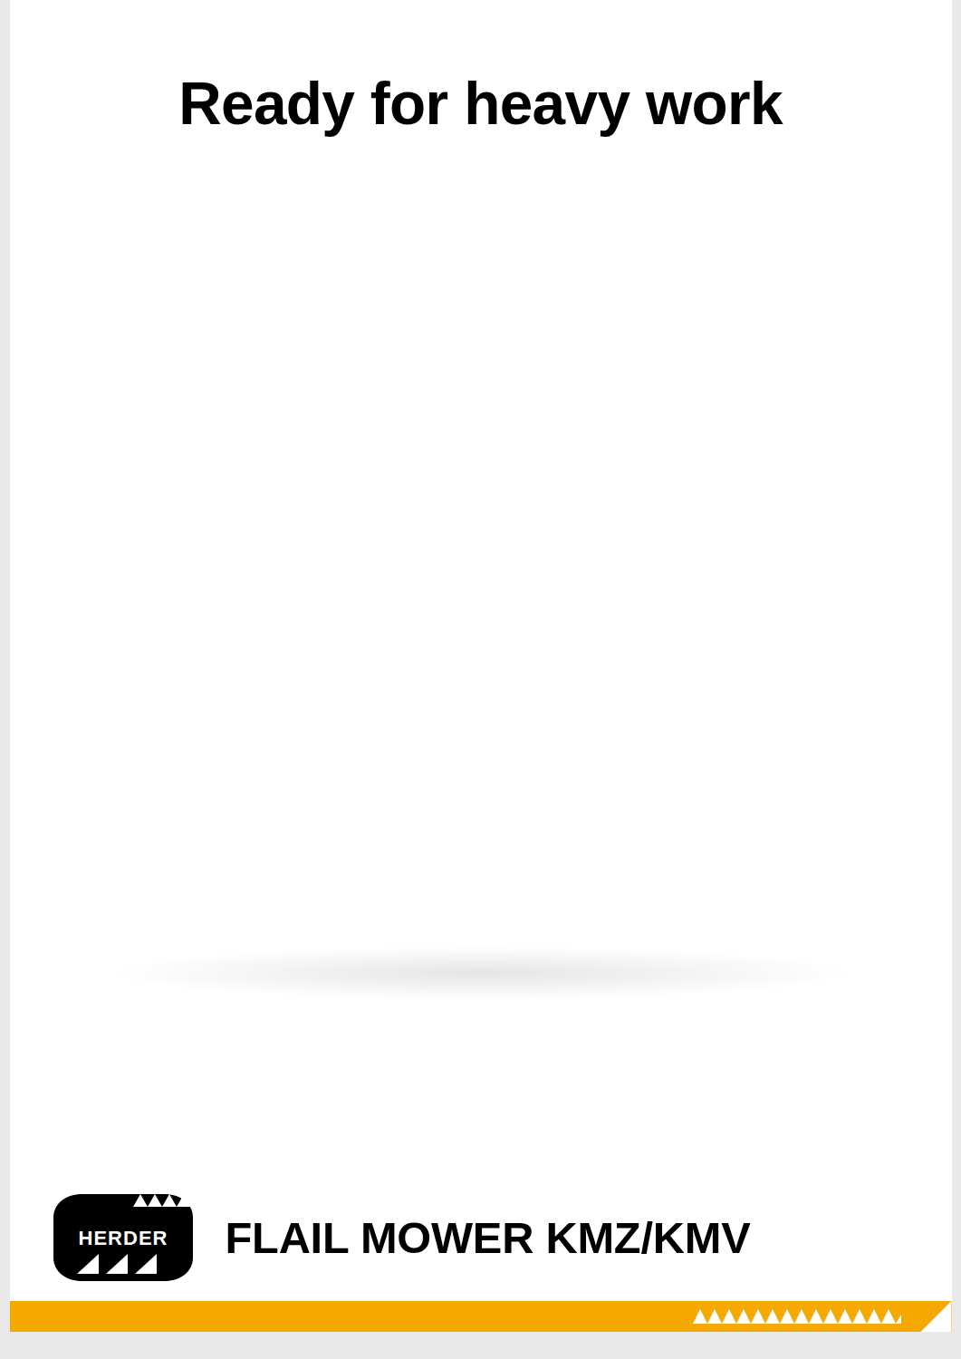Ready for heavy work
Red tractor equipped with Herder flail mower KMZ/KMV, side arm raised.
HERDER
FLAIL MOWER KMZ/KMV